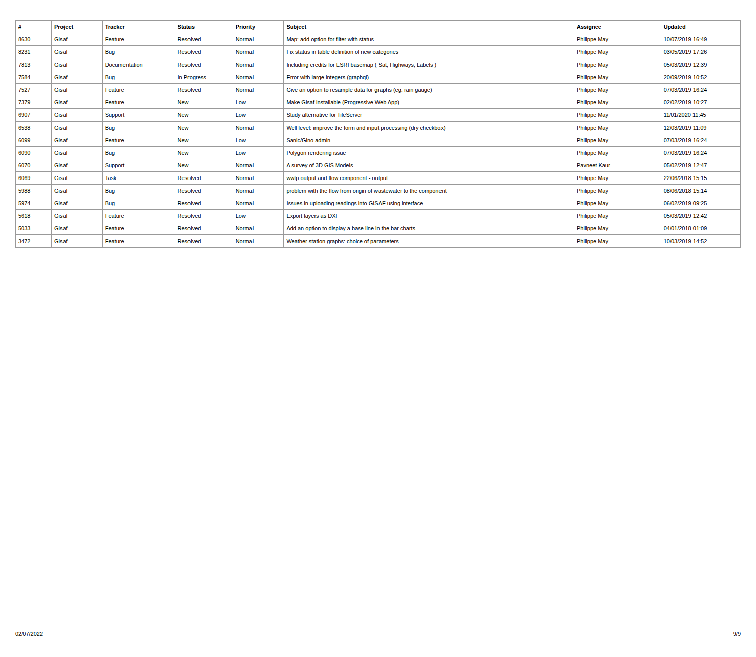| # | Project | Tracker | Status | Priority | Subject | Assignee | Updated |
| --- | --- | --- | --- | --- | --- | --- | --- |
| 8630 | Gisaf | Feature | Resolved | Normal | Map: add option for filter with status | Philippe May | 10/07/2019 16:49 |
| 8231 | Gisaf | Bug | Resolved | Normal | Fix status in table definition of new categories | Philippe May | 03/05/2019 17:26 |
| 7813 | Gisaf | Documentation | Resolved | Normal | Including credits for ESRI basemap ( Sat, Highways, Labels ) | Philippe May | 05/03/2019 12:39 |
| 7584 | Gisaf | Bug | In Progress | Normal | Error with large integers (graphql) | Philippe May | 20/09/2019 10:52 |
| 7527 | Gisaf | Feature | Resolved | Normal | Give an option to resample data for graphs (eg. rain gauge) | Philippe May | 07/03/2019 16:24 |
| 7379 | Gisaf | Feature | New | Low | Make Gisaf installable (Progressive Web App) | Philippe May | 02/02/2019 10:27 |
| 6907 | Gisaf | Support | New | Low | Study alternative for TileServer | Philippe May | 11/01/2020 11:45 |
| 6538 | Gisaf | Bug | New | Normal | Well level: improve the form and input processing (dry checkbox) | Philippe May | 12/03/2019 11:09 |
| 6099 | Gisaf | Feature | New | Low | Sanic/Gino admin | Philippe May | 07/03/2019 16:24 |
| 6090 | Gisaf | Bug | New | Low | Polygon rendering issue | Philippe May | 07/03/2019 16:24 |
| 6070 | Gisaf | Support | New | Normal | A survey of 3D GIS Models | Pavneet Kaur | 05/02/2019 12:47 |
| 6069 | Gisaf | Task | Resolved | Normal | wwtp output and flow component - output | Philippe May | 22/06/2018 15:15 |
| 5988 | Gisaf | Bug | Resolved | Normal | problem with the flow from origin of wastewater to the component | Philippe May | 08/06/2018 15:14 |
| 5974 | Gisaf | Bug | Resolved | Normal | Issues in uploading readings into GISAF using interface | Philippe May | 06/02/2019 09:25 |
| 5618 | Gisaf | Feature | Resolved | Low | Export layers as DXF | Philippe May | 05/03/2019 12:42 |
| 5033 | Gisaf | Feature | Resolved | Normal | Add an option to display a base line in the bar charts | Philippe May | 04/01/2018 01:09 |
| 3472 | Gisaf | Feature | Resolved | Normal | Weather station graphs: choice of parameters | Philippe May | 10/03/2019 14:52 |
02/07/2022 9/9